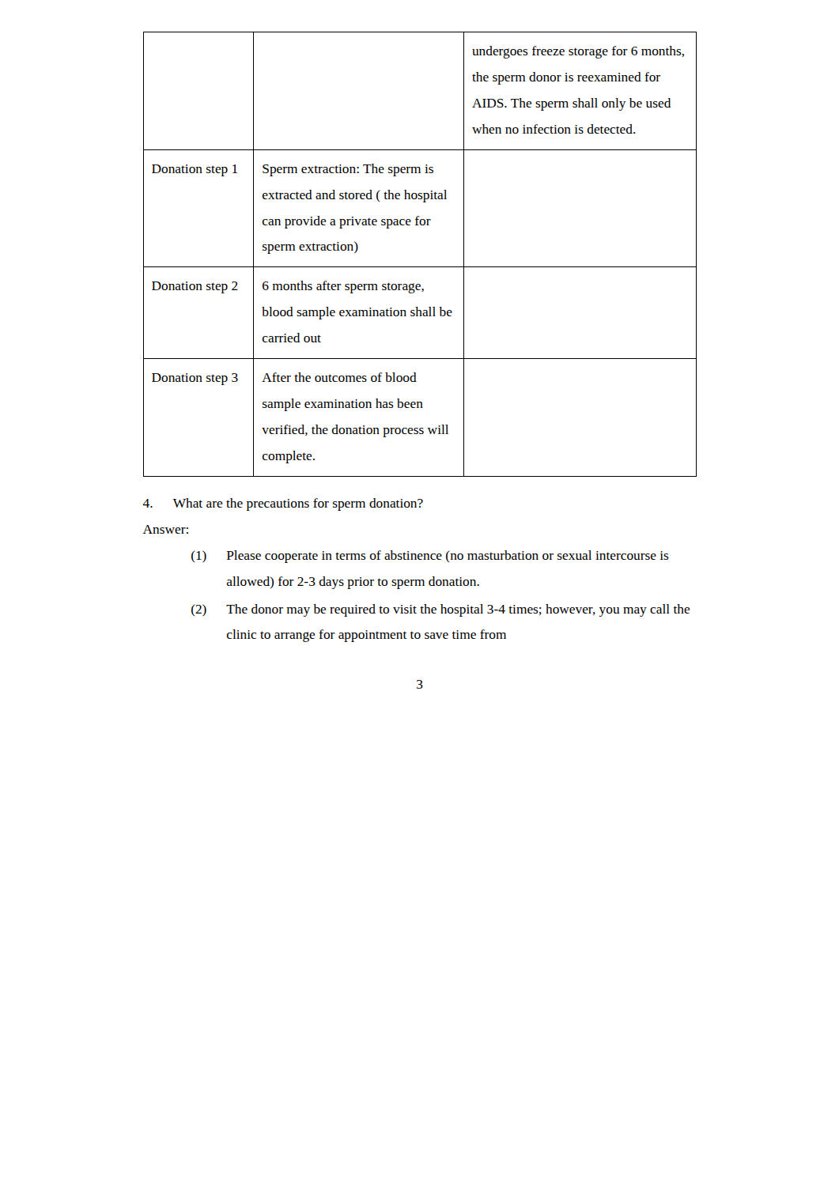| | | undergoes freeze storage for 6 months, the sperm donor is reexamined for AIDS. The sperm shall only be used when no infection is detected. |
| Donation step 1 | Sperm extraction: The sperm is extracted and stored ( the hospital can provide a private space for sperm extraction) | |
| Donation step 2 | 6 months after sperm storage, blood sample examination shall be carried out | |
| Donation step 3 | After the outcomes of blood sample examination has been verified, the donation process will complete. | |
4. What are the precautions for sperm donation?
Answer:
Please cooperate in terms of abstinence (no masturbation or sexual intercourse is allowed) for 2-3 days prior to sperm donation.
The donor may be required to visit the hospital 3-4 times; however, you may call the clinic to arrange for appointment to save time from
3